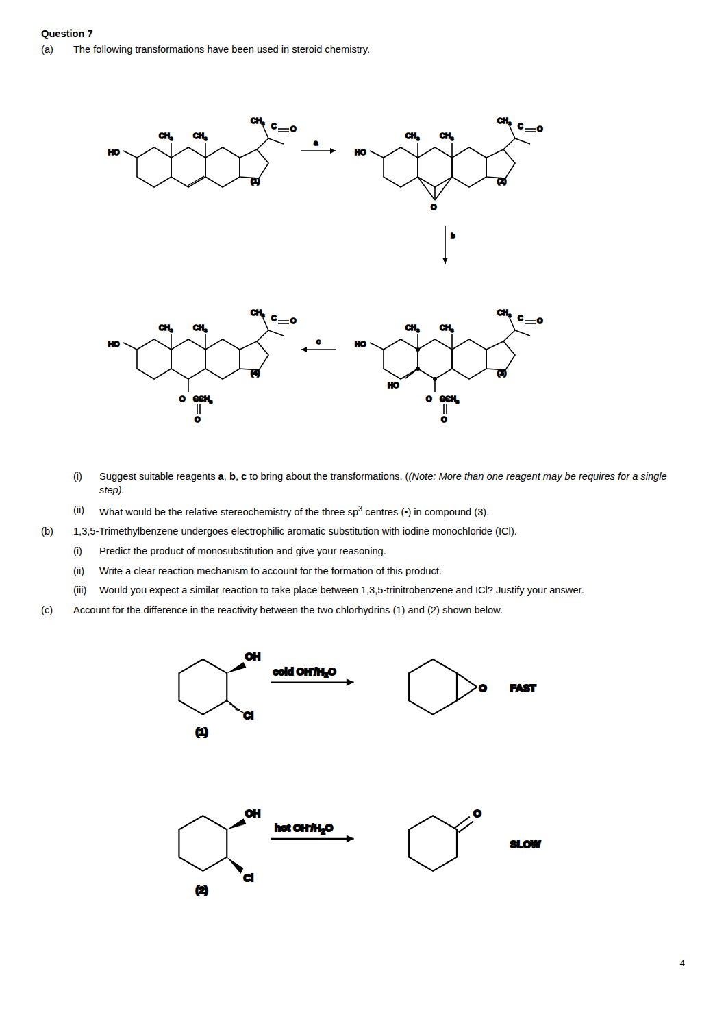Question 7
(a)
The following transformations have been used in steroid chemistry.
HO CH3 CH3 CH3 C O (1) a O HO CH3 CH3 CH3 C O (2) b HO CH3 CH3 CH3 C O HO O CCH3 O (3) c HO CH3 CH3 CH3 C O O CCH3 O (4)
(i)
Suggest suitable reagents a, b, c to bring about the transformations. ((Note: More than one reagent may be requires for a single step).
(ii)
What would be the relative stereochemistry of the three sp3 centres (•) in compound (3).
(b)
1,3,5-Trimethylbenzene undergoes electrophilic aromatic substitution with iodine monochloride (ICl).
(i)
Predict the product of monosubstitution and give your reasoning.
(ii)
Write a clear reaction mechanism to account for the formation of this product.
(iii)
Would you expect a similar reaction to take place between 1,3,5-trinitrobenzene and ICl? Justify your answer.
(c)
Account for the difference in the reactivity between the two chlorhydrins (1) and (2) shown below.
OH Cl (1) cold OH-/H2O O FAST OH Cl (2) hot OH-/H2O O SLOW
4